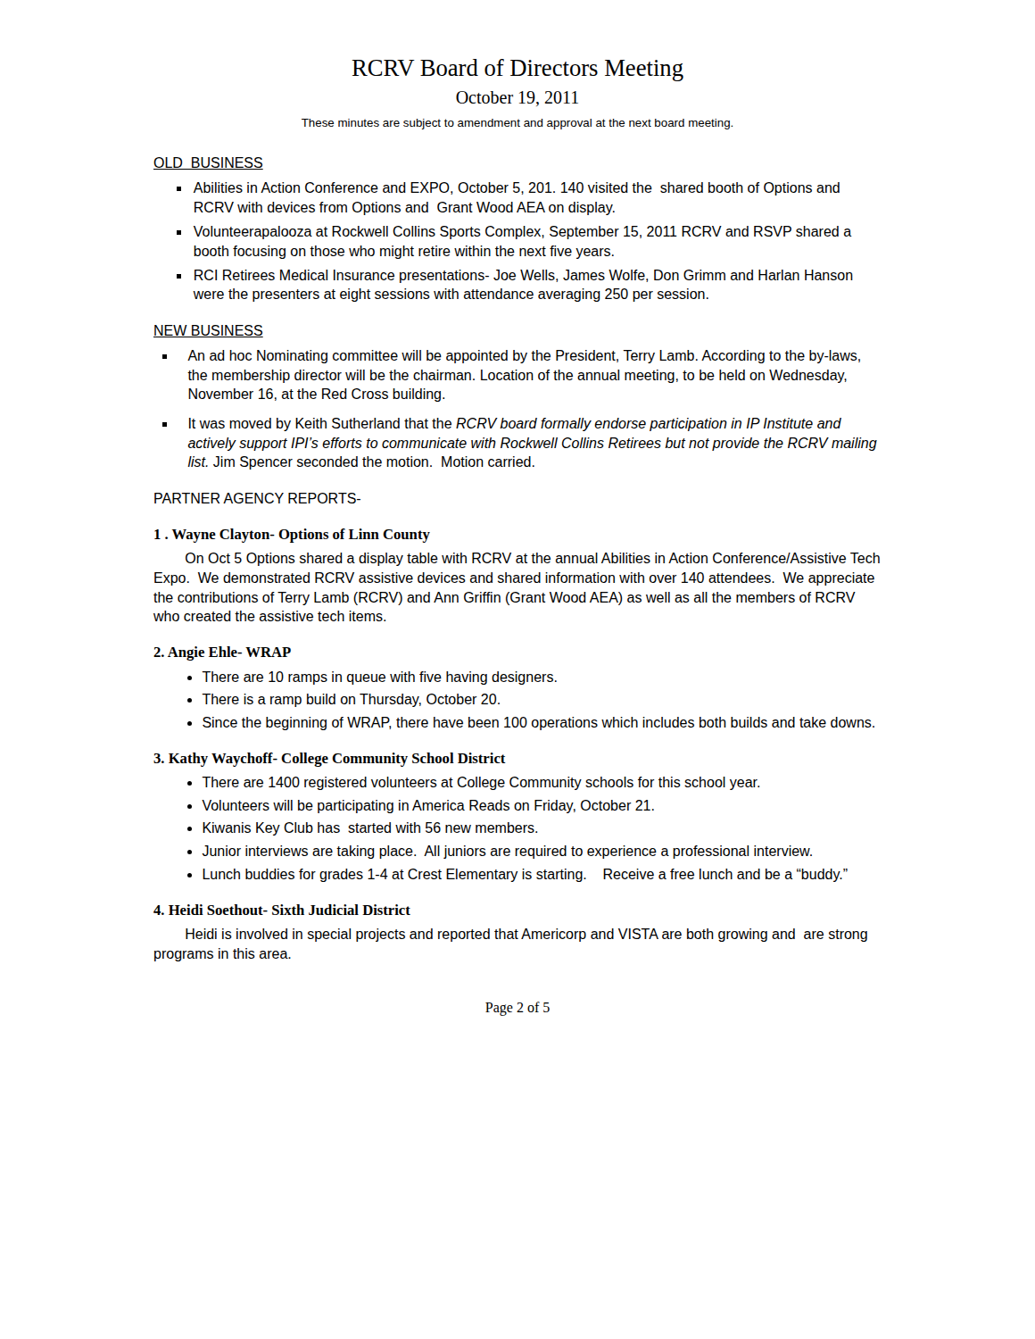RCRV Board of Directors Meeting
October 19, 2011
These minutes are subject to amendment and approval at the next board meeting.
OLD BUSINESS
Abilities in Action Conference and EXPO, October 5, 201. 140 visited the shared booth of Options and RCRV with devices from Options and Grant Wood AEA on display.
Volunteerapalooza at Rockwell Collins Sports Complex, September 15, 2011 RCRV and RSVP shared a booth focusing on those who might retire within the next five years.
RCI Retirees Medical Insurance presentations- Joe Wells, James Wolfe, Don Grimm and Harlan Hanson were the presenters at eight sessions with attendance averaging 250 per session.
NEW BUSINESS
An ad hoc Nominating committee will be appointed by the President, Terry Lamb. According to the by-laws, the membership director will be the chairman. Location of the annual meeting, to be held on Wednesday, November 16, at the Red Cross building.
It was moved by Keith Sutherland that the RCRV board formally endorse participation in IP Institute and actively support IPI’s efforts to communicate with Rockwell Collins Retirees but not provide the RCRV mailing list. Jim Spencer seconded the motion. Motion carried.
PARTNER AGENCY REPORTS-
1 . Wayne Clayton- Options of Linn County
On Oct 5 Options shared a display table with RCRV at the annual Abilities in Action Conference/Assistive Tech Expo. We demonstrated RCRV assistive devices and shared information with over 140 attendees. We appreciate the contributions of Terry Lamb (RCRV) and Ann Griffin (Grant Wood AEA) as well as all the members of RCRV who created the assistive tech items.
2. Angie Ehle- WRAP
There are 10 ramps in queue with five having designers.
There is a ramp build on Thursday, October 20.
Since the beginning of WRAP, there have been 100 operations which includes both builds and take downs.
3. Kathy Waychoff- College Community School District
There are 1400 registered volunteers at College Community schools for this school year.
Volunteers will be participating in America Reads on Friday, October 21.
Kiwanis Key Club has started with 56 new members.
Junior interviews are taking place. All juniors are required to experience a professional interview.
Lunch buddies for grades 1-4 at Crest Elementary is starting. Receive a free lunch and be a “buddy.”
4. Heidi Soethout- Sixth Judicial District
Heidi is involved in special projects and reported that Americorp and VISTA are both growing and are strong programs in this area.
Page 2 of 5